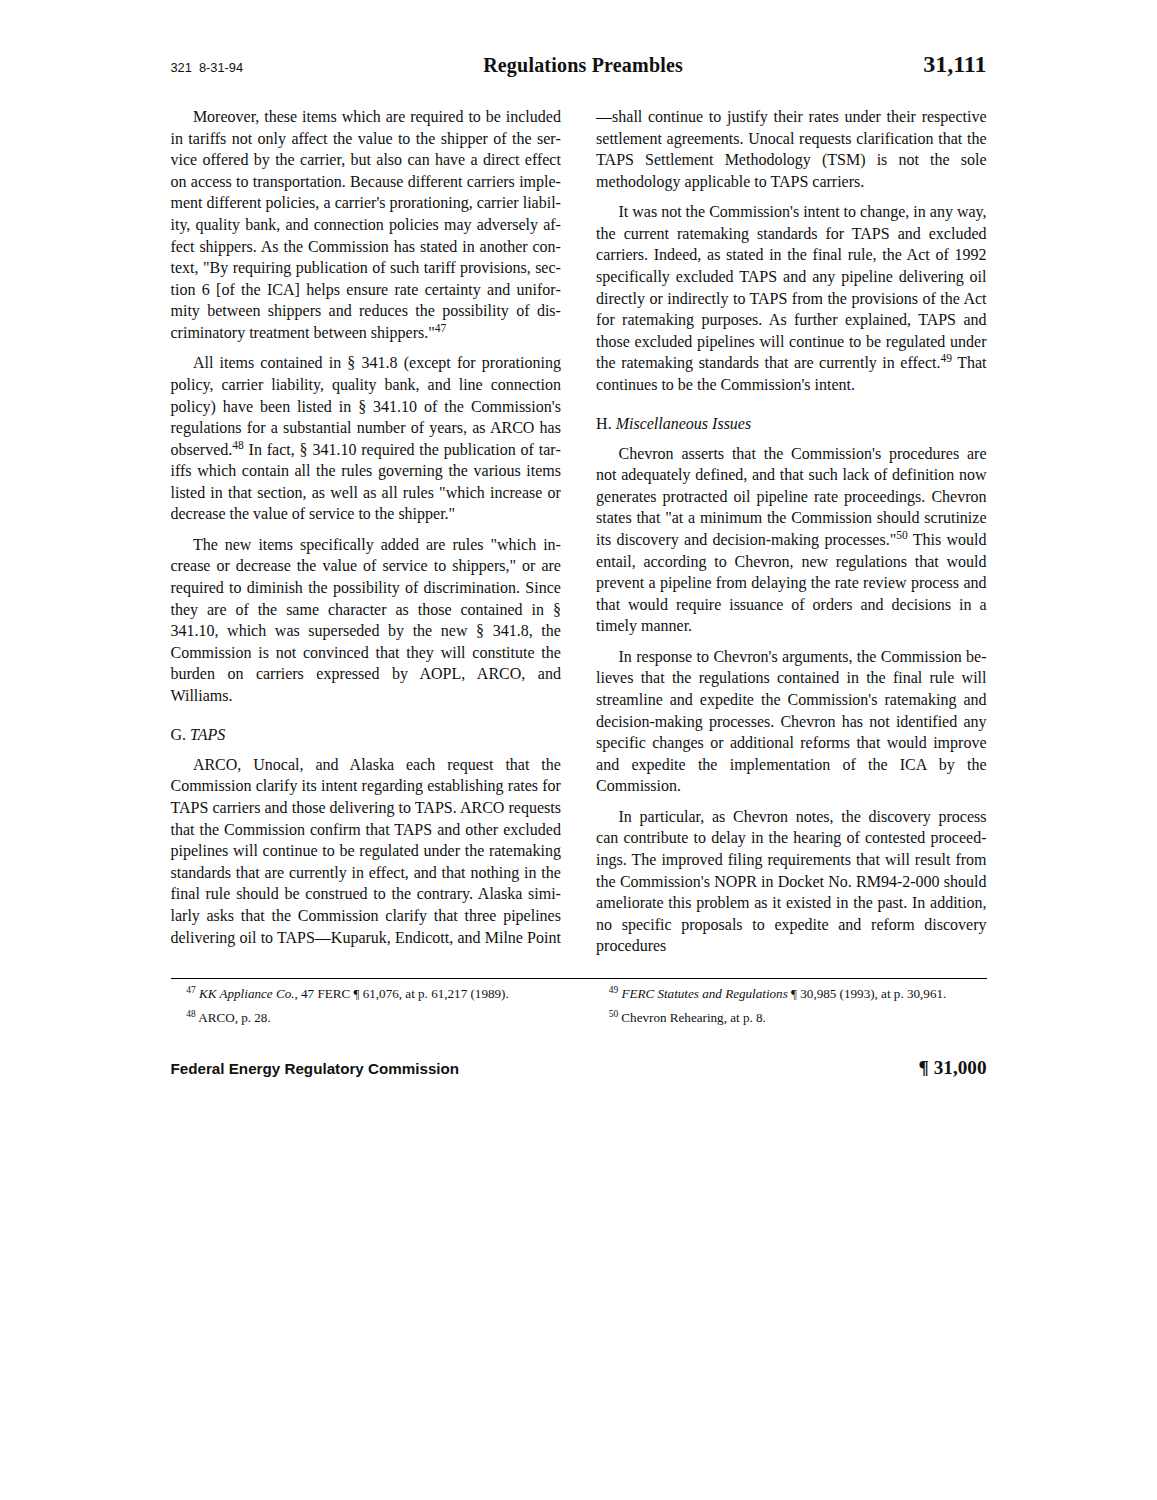321 8-31-94
Regulations Preambles
31,111
Moreover, these items which are required to be included in tariffs not only affect the value to the shipper of the service offered by the carrier, but also can have a direct effect on access to transportation. Because different carriers implement different policies, a carrier's prorationing, carrier liability, quality bank, and connection policies may adversely affect shippers. As the Commission has stated in another context, "By requiring publication of such tariff provisions, section 6 [of the ICA] helps ensure rate certainty and uniformity between shippers and reduces the possibility of discriminatory treatment between shippers."47
All items contained in § 341.8 (except for prorationing policy, carrier liability, quality bank, and line connection policy) have been listed in § 341.10 of the Commission's regulations for a substantial number of years, as ARCO has observed.48 In fact, § 341.10 required the publication of tariffs which contain all the rules governing the various items listed in that section, as well as all rules "which increase or decrease the value of service to the shipper."
The new items specifically added are rules "which increase or decrease the value of service to shippers," or are required to diminish the possibility of discrimination. Since they are of the same character as those contained in § 341.10, which was superseded by the new § 341.8, the Commission is not convinced that they will constitute the burden on carriers expressed by AOPL, ARCO, and Williams.
G. TAPS
ARCO, Unocal, and Alaska each request that the Commission clarify its intent regarding establishing rates for TAPS carriers and those delivering to TAPS. ARCO requests that the Commission confirm that TAPS and other excluded pipelines will continue to be regulated under the ratemaking standards that are currently in effect, and that nothing in the final rule should be construed to the contrary. Alaska similarly asks that the Commission clarify that three pipelines delivering oil to TAPS—Kuparuk, Endicott, and Milne Point—shall continue to justify their rates under their respective settlement agreements. Unocal requests clarification that the TAPS Settlement Methodology (TSM) is not the sole methodology applicable to TAPS carriers.
It was not the Commission's intent to change, in any way, the current ratemaking standards for TAPS and excluded carriers. Indeed, as stated in the final rule, the Act of 1992 specifically excluded TAPS and any pipeline delivering oil directly or indirectly to TAPS from the provisions of the Act for ratemaking purposes. As further explained, TAPS and those excluded pipelines will continue to be regulated under the ratemaking standards that are currently in effect.49 That continues to be the Commission's intent.
H. Miscellaneous Issues
Chevron asserts that the Commission's procedures are not adequately defined, and that such lack of definition now generates protracted oil pipeline rate proceedings. Chevron states that "at a minimum the Commission should scrutinize its discovery and decision-making processes."50 This would entail, according to Chevron, new regulations that would prevent a pipeline from delaying the rate review process and that would require issuance of orders and decisions in a timely manner.
In response to Chevron's arguments, the Commission believes that the regulations contained in the final rule will streamline and expedite the Commission's ratemaking and decision-making processes. Chevron has not identified any specific changes or additional reforms that would improve and expedite the implementation of the ICA by the Commission.
In particular, as Chevron notes, the discovery process can contribute to delay in the hearing of contested proceedings. The improved filing requirements that will result from the Commission's NOPR in Docket No. RM94-2-000 should ameliorate this problem as it existed in the past. In addition, no specific proposals to expedite and reform discovery procedures
47 KK Appliance Co., 47 FERC ¶ 61,076, at p. 61,217 (1989).
48 ARCO, p. 28.
49 FERC Statutes and Regulations ¶ 30,985 (1993), at p. 30,961.
50 Chevron Rehearing, at p. 8.
Federal Energy Regulatory Commission
¶ 31,000